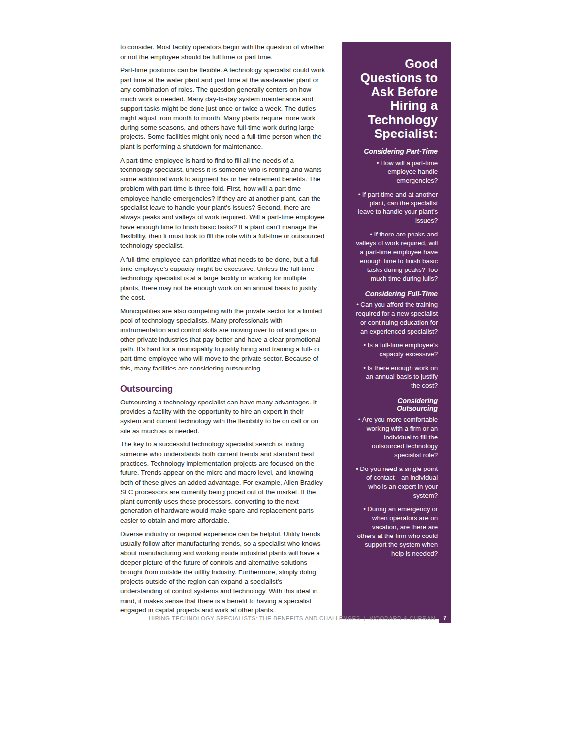to consider. Most facility operators begin with the question of whether or not the employee should be full time or part time.
Part-time positions can be flexible. A technology specialist could work part time at the water plant and part time at the wastewater plant or any combination of roles. The question generally centers on how much work is needed. Many day-to-day system maintenance and support tasks might be done just once or twice a week. The duties might adjust from month to month. Many plants require more work during some seasons, and others have full-time work during large projects. Some facilities might only need a full-time person when the plant is performing a shutdown for maintenance.
A part-time employee is hard to find to fill all the needs of a technology specialist, unless it is someone who is retiring and wants some additional work to augment his or her retirement benefits. The problem with part-time is three-fold. First, how will a part-time employee handle emergencies? If they are at another plant, can the specialist leave to handle your plant's issues? Second, there are always peaks and valleys of work required. Will a part-time employee have enough time to finish basic tasks? If a plant can't manage the flexibility, then it must look to fill the role with a full-time or outsourced technology specialist.
A full-time employee can prioritize what needs to be done, but a full-time employee's capacity might be excessive. Unless the full-time technology specialist is at a large facility or working for multiple plants, there may not be enough work on an annual basis to justify the cost.
Municipalities are also competing with the private sector for a limited pool of technology specialists. Many professionals with instrumentation and control skills are moving over to oil and gas or other private industries that pay better and have a clear promotional path. It's hard for a municipality to justify hiring and training a full- or part-time employee who will move to the private sector. Because of this, many facilities are considering outsourcing.
Outsourcing
Outsourcing a technology specialist can have many advantages. It provides a facility with the opportunity to hire an expert in their system and current technology with the flexibility to be on call or on site as much as is needed.
The key to a successful technology specialist search is finding someone who understands both current trends and standard best practices. Technology implementation projects are focused on the future. Trends appear on the micro and macro level, and knowing both of these gives an added advantage. For example, Allen Bradley SLC processors are currently being priced out of the market. If the plant currently uses these processors, converting to the next generation of hardware would make spare and replacement parts easier to obtain and more affordable.
Diverse industry or regional experience can be helpful. Utility trends usually follow after manufacturing trends, so a specialist who knows about manufacturing and working inside industrial plants will have a deeper picture of the future of controls and alternative solutions brought from outside the utility industry. Furthermore, simply doing projects outside of the region can expand a specialist's understanding of control systems and technology. With this ideal in mind, it makes sense that there is a benefit to having a specialist engaged in capital projects and work at other plants.
Good Questions to Ask Before Hiring a Technology Specialist:
Considering Part-Time
•How will a part-time employee handle emergencies?
•If part-time and at another plant, can the specialist leave to handle your plant's issues?
•If there are peaks and valleys of work required, will a part-time employee have enough time to finish basic tasks during peaks? Too much time during lulls?
Considering Full-Time
•Can you afford the training required for a new specialist or continuing education for an experienced specialist?
•Is a full-time employee's capacity excessive?
•Is there enough work on an annual basis to justify the cost?
Considering Outsourcing
•Are you more comfortable working with a firm or an individual to fill the outsourced technology specialist role?
•Do you need a single point of contact—an individual who is an expert in your system?
•During an emergency or when operators are on vacation, are there are others at the firm who could support the system when help is needed?
Hiring Technology Specialists: The Benefits and Challenges | Woodard & Curran 7